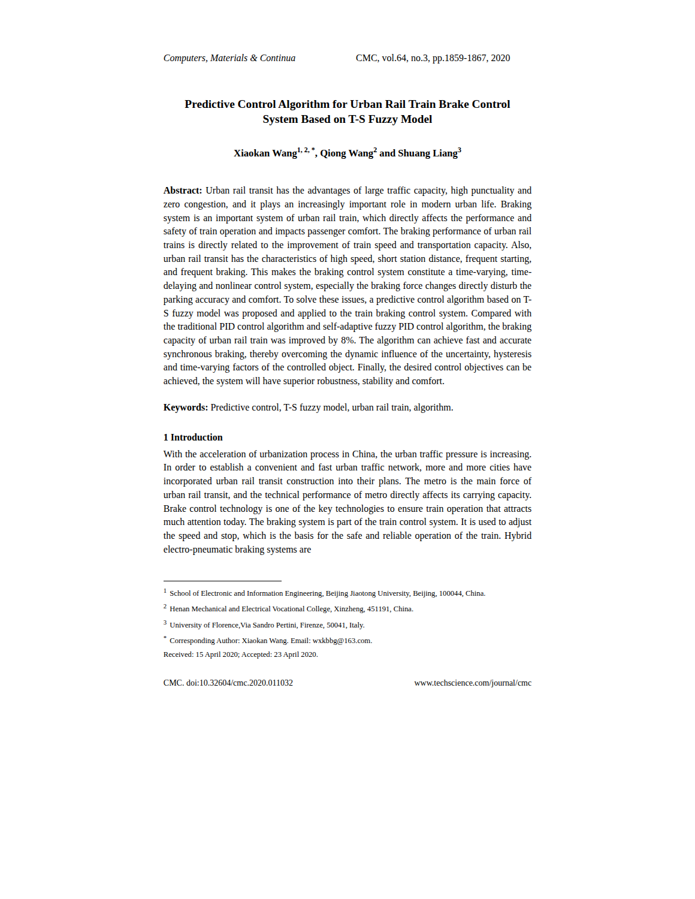Computers, Materials & Continua CMC, vol.64, no.3, pp.1859-1867, 2020
Predictive Control Algorithm for Urban Rail Train Brake Control
System Based on T-S Fuzzy Model
Xiaokan Wang1, 2, *, Qiong Wang2 and Shuang Liang3
Abstract: Urban rail transit has the advantages of large traffic capacity, high punctuality and zero congestion, and it plays an increasingly important role in modern urban life. Braking system is an important system of urban rail train, which directly affects the performance and safety of train operation and impacts passenger comfort. The braking performance of urban rail trains is directly related to the improvement of train speed and transportation capacity. Also, urban rail transit has the characteristics of high speed, short station distance, frequent starting, and frequent braking. This makes the braking control system constitute a time-varying, time-delaying and nonlinear control system, especially the braking force changes directly disturb the parking accuracy and comfort. To solve these issues, a predictive control algorithm based on T-S fuzzy model was proposed and applied to the train braking control system. Compared with the traditional PID control algorithm and self-adaptive fuzzy PID control algorithm, the braking capacity of urban rail train was improved by 8%. The algorithm can achieve fast and accurate synchronous braking, thereby overcoming the dynamic influence of the uncertainty, hysteresis and time-varying factors of the controlled object. Finally, the desired control objectives can be achieved, the system will have superior robustness, stability and comfort.
Keywords: Predictive control, T-S fuzzy model, urban rail train, algorithm.
1 Introduction
With the acceleration of urbanization process in China, the urban traffic pressure is increasing. In order to establish a convenient and fast urban traffic network, more and more cities have incorporated urban rail transit construction into their plans. The metro is the main force of urban rail transit, and the technical performance of metro directly affects its carrying capacity. Brake control technology is one of the key technologies to ensure train operation that attracts much attention today. The braking system is part of the train control system. It is used to adjust the speed and stop, which is the basis for the safe and reliable operation of the train. Hybrid electro-pneumatic braking systems are
1 School of Electronic and Information Engineering, Beijing Jiaotong University, Beijing, 100044, China.
2 Henan Mechanical and Electrical Vocational College, Xinzheng, 451191, China.
3 University of Florence,Via Sandro Pertini, Firenze, 50041, Italy.
* Corresponding Author: Xiaokan Wang. Email: wxkbbg@163.com.
Received: 15 April 2020; Accepted: 23 April 2020.
CMC. doi:10.32604/cmc.2020.011032 www.techscience.com/journal/cmc